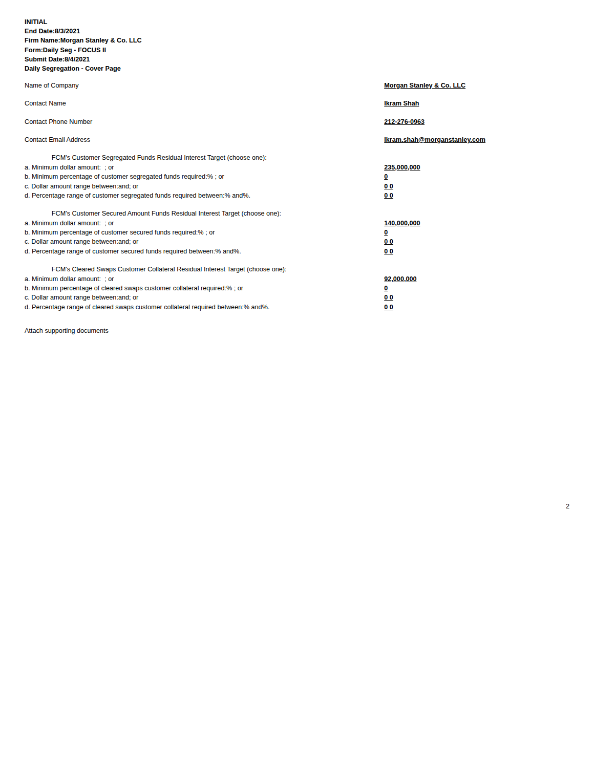INITIAL
End Date:8/3/2021
Firm Name:Morgan Stanley & Co. LLC
Form:Daily Seg - FOCUS II
Submit Date:8/4/2021
Daily Segregation - Cover Page
| Name of Company | Morgan Stanley & Co. LLC |
| Contact Name | Ikram Shah |
| Contact Phone Number | 212-276-0963 |
| Contact Email Address | Ikram.shah@morganstanley.com |
| FCM's Customer Segregated Funds Residual Interest Target (choose one): |
| a. Minimum dollar amount: ; or | 235,000,000 |
| b. Minimum percentage of customer segregated funds required:% ; or | 0 |
| c. Dollar amount range between:and; or | 0 0 |
| d. Percentage range of customer segregated funds required between:% and%. | 0 0 |
| FCM's Customer Secured Amount Funds Residual Interest Target (choose one): |
| a. Minimum dollar amount: ; or | 140,000,000 |
| b. Minimum percentage of customer secured funds required:% ; or | 0 |
| c. Dollar amount range between:and; or | 0 0 |
| d. Percentage range of customer secured funds required between:% and%. | 0 0 |
| FCM's Cleared Swaps Customer Collateral Residual Interest Target (choose one): |
| a. Minimum dollar amount: ; or | 92,000,000 |
| b. Minimum percentage of cleared swaps customer collateral required:% ; or | 0 |
| c. Dollar amount range between:and; or | 0 0 |
| d. Percentage range of cleared swaps customer collateral required between:% and%. | 0 0 |
Attach supporting documents
2